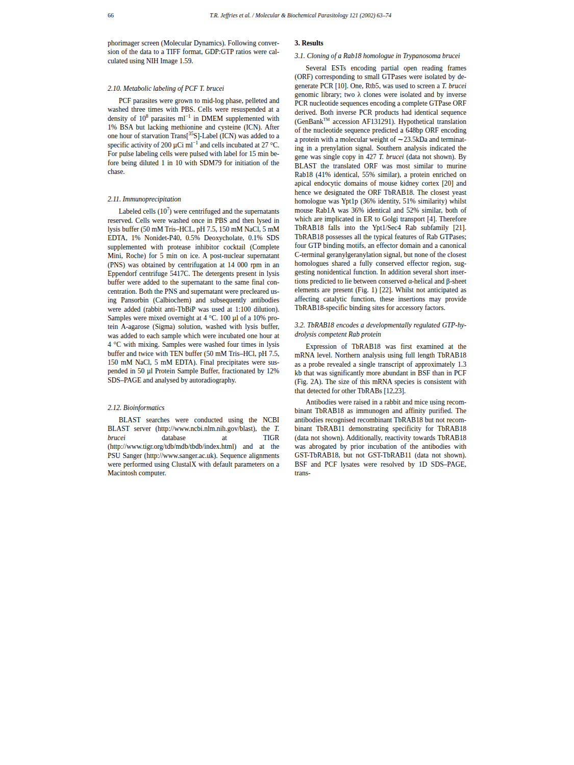66 T.R. Jeffries et al. / Molecular & Biochemical Parasitology 121 (2002) 63–74
phorimager screen (Molecular Dynamics). Following conversion of the data to a TIFF format, GDP:GTP ratios were calculated using NIH Image 1.59.
2.10. Metabolic labeling of PCF T. brucei
PCF parasites were grown to mid-log phase, pelleted and washed three times with PBS. Cells were resuspended at a density of 108 parasites ml−1 in DMEM supplemented with 1% BSA but lacking methionine and cysteine (ICN). After one hour of starvation Trans[35S]-Label (ICN) was added to a specific activity of 200 µCi ml−1 and cells incubated at 27 °C. For pulse labeling cells were pulsed with label for 15 min before being diluted 1 in 10 with SDM79 for initiation of the chase.
2.11. Immunoprecipitation
Labeled cells (107) were centrifuged and the supernatants reserved. Cells were washed once in PBS and then lysed in lysis buffer (50 mM Tris–HCL, pH 7.5, 150 mM NaCl, 5 mM EDTA, 1% Nonidet-P40, 0.5% Deoxycholate, 0.1% SDS supplemented with protease inhibitor cocktail (Complete Mini, Roche) for 5 min on ice. A post-nuclear supernatant (PNS) was obtained by centrifugation at 14 000 rpm in an Eppendorf centrifuge 5417C. The detergents present in lysis buffer were added to the supernatant to the same final concentration. Both the PNS and supernatant were precleared using Pansorbin (Calbiochem) and subsequently antibodies were added (rabbit anti-TbBiP was used at 1:100 dilution). Samples were mixed overnight at 4 °C. 100 µl of a 10% protein A-agarose (Sigma) solution, washed with lysis buffer, was added to each sample which were incubated one hour at 4 °C with mixing. Samples were washed four times in lysis buffer and twice with TEN buffer (50 mM Tris–HCl, pH 7.5, 150 mM NaCl, 5 mM EDTA). Final precipitates were suspended in 50 µl Protein Sample Buffer, fractionated by 12% SDS–PAGE and analysed by autoradiography.
2.12. Bioinformatics
BLAST searches were conducted using the NCBI BLAST server (http://www.ncbi.nlm.nih.gov/blast), the T. brucei database at TIGR (http://www.tigr.org/tdb/mdb/tbdb/index.html) and at the PSU Sanger (http://www.sanger.ac.uk). Sequence alignments were performed using ClustalX with default parameters on a Macintosh computer.
3. Results
3.1. Cloning of a Rab18 homologue in Trypanosoma brucei
Several ESTs encoding partial open reading frames (ORF) corresponding to small GTPases were isolated by degenerate PCR [10]. One, Rtb5, was used to screen a T. brucei genomic library; two λ clones were isolated and by inverse PCR nucleotide sequences encoding a complete GTPase ORF derived. Both inverse PCR products had identical sequence (GenBankTM accession AF131291). Hypothetical translation of the nucleotide sequence predicted a 648bp ORF encoding a protein with a molecular weight of ∼23.5kDa and terminating in a prenylation signal. Southern analysis indicated the gene was single copy in 427 T. brucei (data not shown). By BLAST the translated ORF was most similar to murine Rab18 (41% identical, 55% similar), a protein enriched on apical endocytic domains of mouse kidney cortex [20] and hence we designated the ORF TbRAB18. The closest yeast homologue was Ypt1p (36% identity, 51% similarity) whilst mouse Rab1A was 36% identical and 52% similar, both of which are implicated in ER to Golgi transport [4]. Therefore TbRAB18 falls into the Ypt1/Sec4 Rab subfamily [21]. TbRAB18 possesses all the typical features of Rab GTPases; four GTP binding motifs, an effector domain and a canonical C-terminal geranylgeranylation signal, but none of the closest homologues shared a fully conserved effector region, suggesting nonidentical function. In addition several short insertions predicted to lie between conserved α-helical and β-sheet elements are present (Fig. 1) [22]. Whilst not anticipated as affecting catalytic function, these insertions may provide TbRAB18-specific binding sites for accessory factors.
3.2. TbRAB18 encodes a developmentally regulated GTP-hydrolysis competent Rab protein
Expression of TbRAB18 was first examined at the mRNA level. Northern analysis using full length TbRAB18 as a probe revealed a single transcript of approximately 1.3 kb that was significantly more abundant in BSF than in PCF (Fig. 2A). The size of this mRNA species is consistent with that detected for other TbRABs [12,23].
Antibodies were raised in a rabbit and mice using recombinant TbRAB18 as immunogen and affinity purified. The antibodies recognised recombinant TbRAB18 but not recombinant TbRAB11 demonstrating specificity for TbRAB18 (data not shown). Additionally, reactivity towards TbRAB18 was abrogated by prior incubation of the antibodies with GST-TbRAB18, but not GST-TbRAB11 (data not shown). BSF and PCF lysates were resolved by 1D SDS–PAGE, trans-